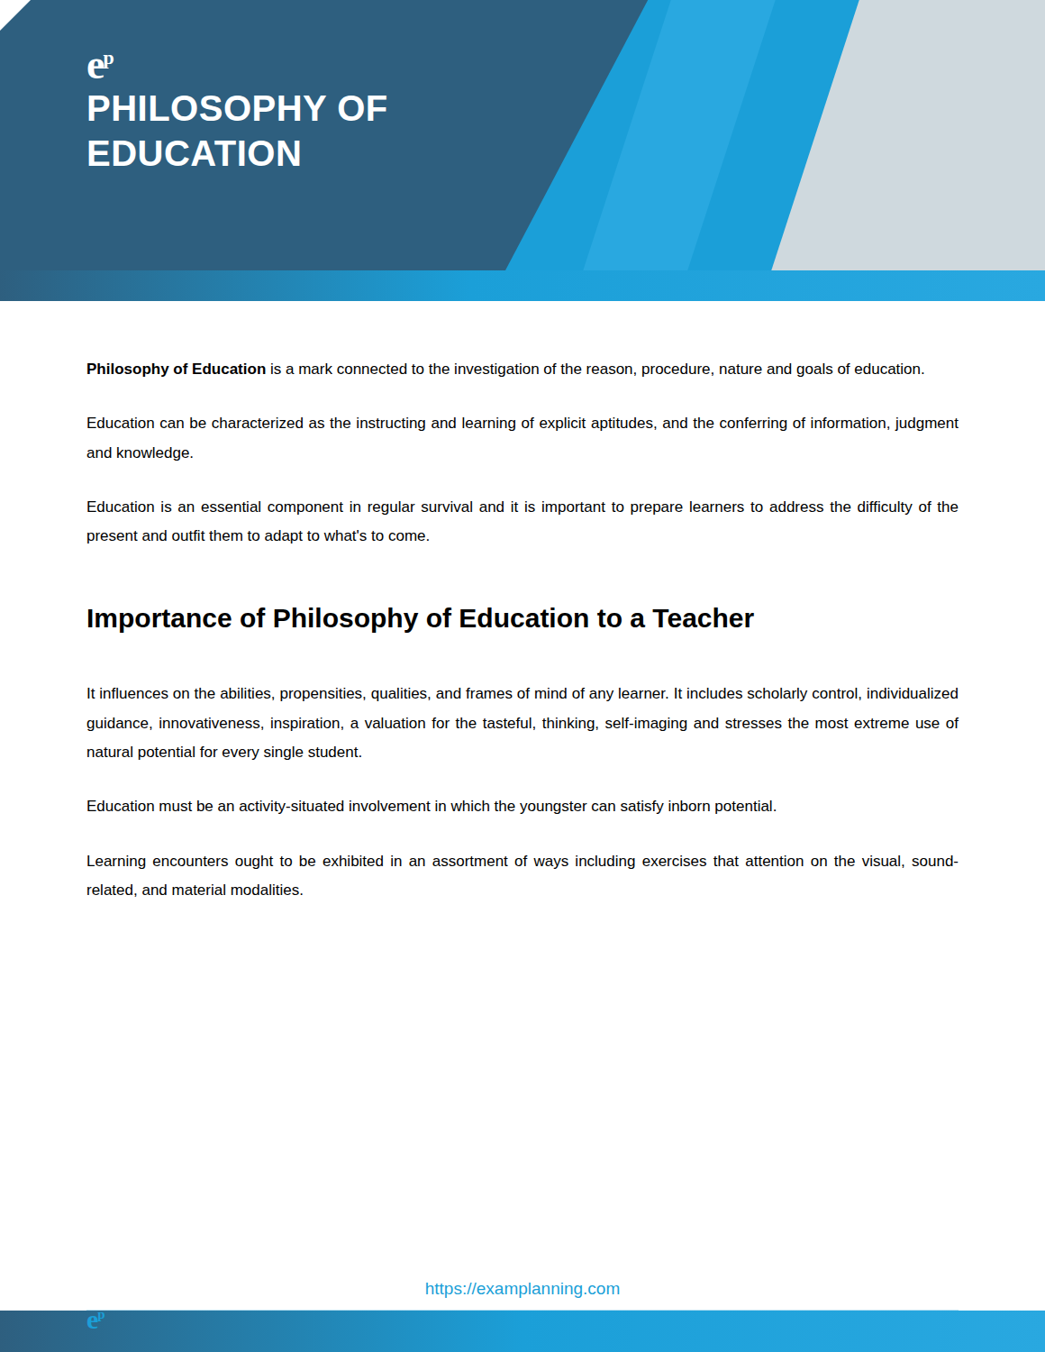ep
Philosophy of
Education
Philosophy of Education is a mark connected to the investigation of the reason, procedure, nature and goals of education.
Education can be characterized as the instructing and learning of explicit aptitudes, and the conferring of information, judgment and knowledge.
Education is an essential component in regular survival and it is important to prepare learners to address the difficulty of the present and outfit them to adapt to what's to come.
Importance of Philosophy of Education to a Teacher
It influences on the abilities, propensities, qualities, and frames of mind of any learner. It includes scholarly control, individualized guidance, innovativeness, inspiration, a valuation for the tasteful, thinking, self-imaging and stresses the most extreme use of natural potential for every single student.
Education must be an activity-situated involvement in which the youngster can satisfy inborn potential.
Learning encounters ought to be exhibited in an assortment of ways including exercises that attention on the visual, sound-related, and material modalities.
https://examplanning.com
ep